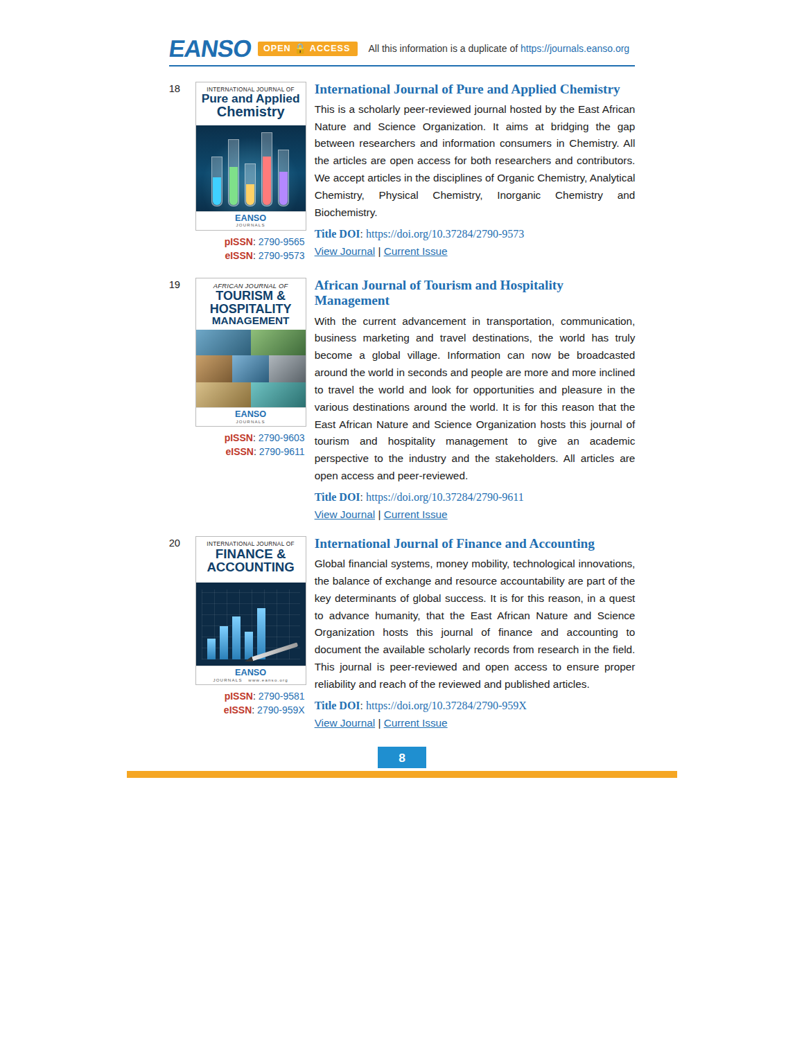EANSO
OPEN🔒ACCESS
All this information is a duplicate of https://journals.eanso.org
18
International Journal of
Pure and Applied
Chemistry
EANSO
JOURNALS
pISSN: 2790-9565
eISSN: 2790-9573
International Journal of Pure and Applied Chemistry
This is a scholarly peer-reviewed journal hosted by the East African Nature and Science Organization. It aims at bridging the gap between researchers and information consumers in Chemistry. All the articles are open access for both researchers and contributors. We accept articles in the disciplines of Organic Chemistry, Analytical Chemistry, Physical Chemistry, Inorganic Chemistry and Biochemistry.
Title DOI: https://doi.org/10.37284/2790-9573
View Journal | Current Issue
19
African Journal of
TOURISM &
HOSPITALITY
MANAGEMENT
EANSO
JOURNALS
pISSN: 2790-9603
eISSN: 2790-9611
African Journal of Tourism and Hospitality Management
With the current advancement in transportation, communication, business marketing and travel destinations, the world has truly become a global village. Information can now be broadcasted around the world in seconds and people are more and more inclined to travel the world and look for opportunities and pleasure in the various destinations around the world. It is for this reason that the East African Nature and Science Organization hosts this journal of tourism and hospitality management to give an academic perspective to the industry and the stakeholders. All articles are open access and peer-reviewed.
Title DOI: https://doi.org/10.37284/2790-9611
View Journal | Current Issue
20
INTERNATIONAL JOURNAL OF
FINANCE &
ACCOUNTING
EANSO
JOURNALS www.eanso.org
pISSN: 2790-9581
eISSN: 2790-959X
International Journal of Finance and Accounting
Global financial systems, money mobility, technological innovations, the balance of exchange and resource accountability are part of the key determinants of global success. It is for this reason, in a quest to advance humanity, that the East African Nature and Science Organization hosts this journal of finance and accounting to document the available scholarly records from research in the field. This journal is peer-reviewed and open access to ensure proper reliability and reach of the reviewed and published articles.
Title DOI: https://doi.org/10.37284/2790-959X
View Journal | Current Issue
8